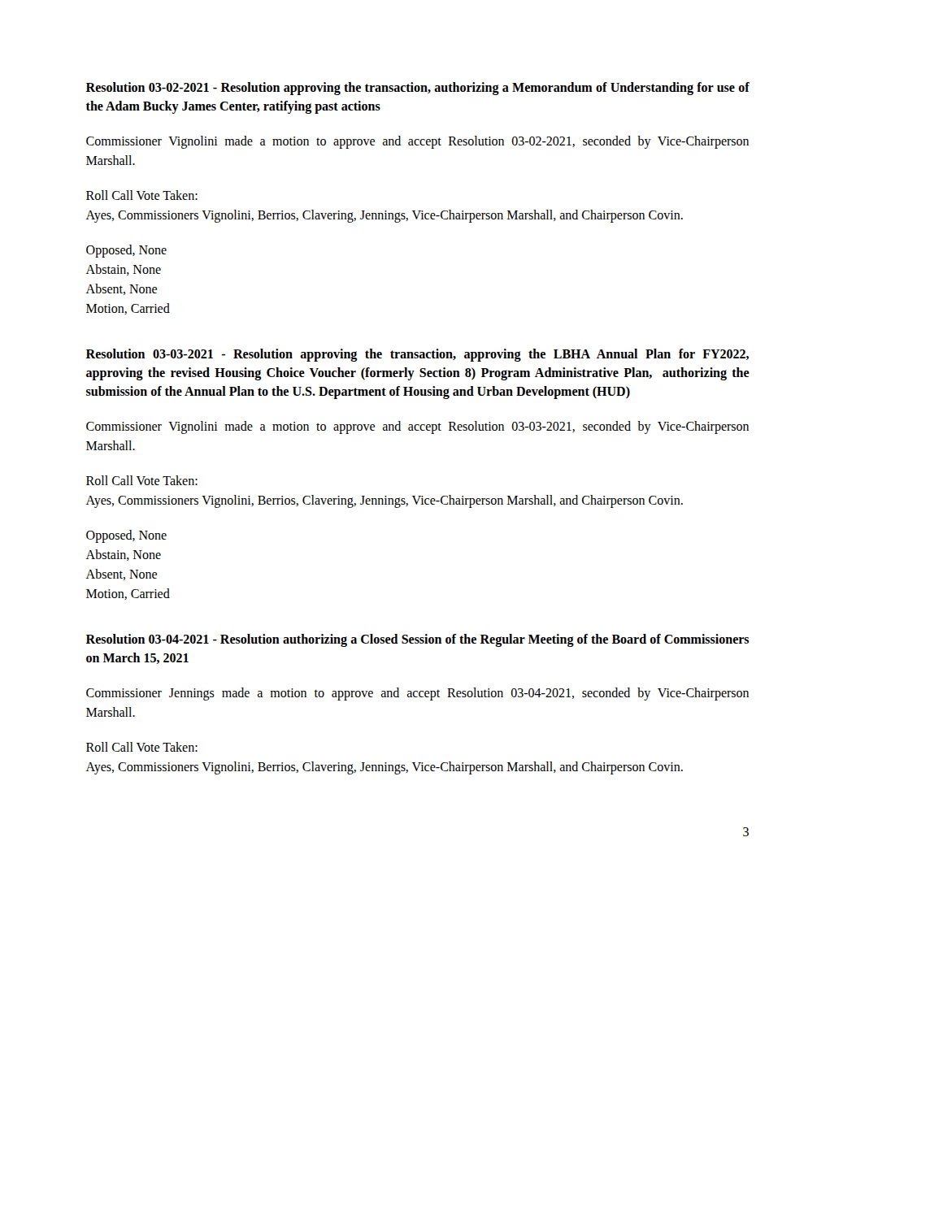Resolution 03-02-2021 - Resolution approving the transaction, authorizing a Memorandum of Understanding for use of the Adam Bucky James Center, ratifying past actions
Commissioner Vignolini made a motion to approve and accept Resolution 03-02-2021, seconded by Vice-Chairperson Marshall.
Roll Call Vote Taken:
Ayes, Commissioners Vignolini, Berrios, Clavering, Jennings, Vice-Chairperson Marshall, and Chairperson Covin.
Opposed, None
Abstain, None
Absent, None
Motion, Carried
Resolution 03-03-2021 - Resolution approving the transaction, approving the LBHA Annual Plan for FY2022, approving the revised Housing Choice Voucher (formerly Section 8) Program Administrative Plan, authorizing the submission of the Annual Plan to the U.S. Department of Housing and Urban Development (HUD)
Commissioner Vignolini made a motion to approve and accept Resolution 03-03-2021, seconded by Vice-Chairperson Marshall.
Roll Call Vote Taken:
Ayes, Commissioners Vignolini, Berrios, Clavering, Jennings, Vice-Chairperson Marshall, and Chairperson Covin.
Opposed, None
Abstain, None
Absent, None
Motion, Carried
Resolution 03-04-2021 - Resolution authorizing a Closed Session of the Regular Meeting of the Board of Commissioners on March 15, 2021
Commissioner Jennings made a motion to approve and accept Resolution 03-04-2021, seconded by Vice-Chairperson Marshall.
Roll Call Vote Taken:
Ayes, Commissioners Vignolini, Berrios, Clavering, Jennings, Vice-Chairperson Marshall, and Chairperson Covin.
3